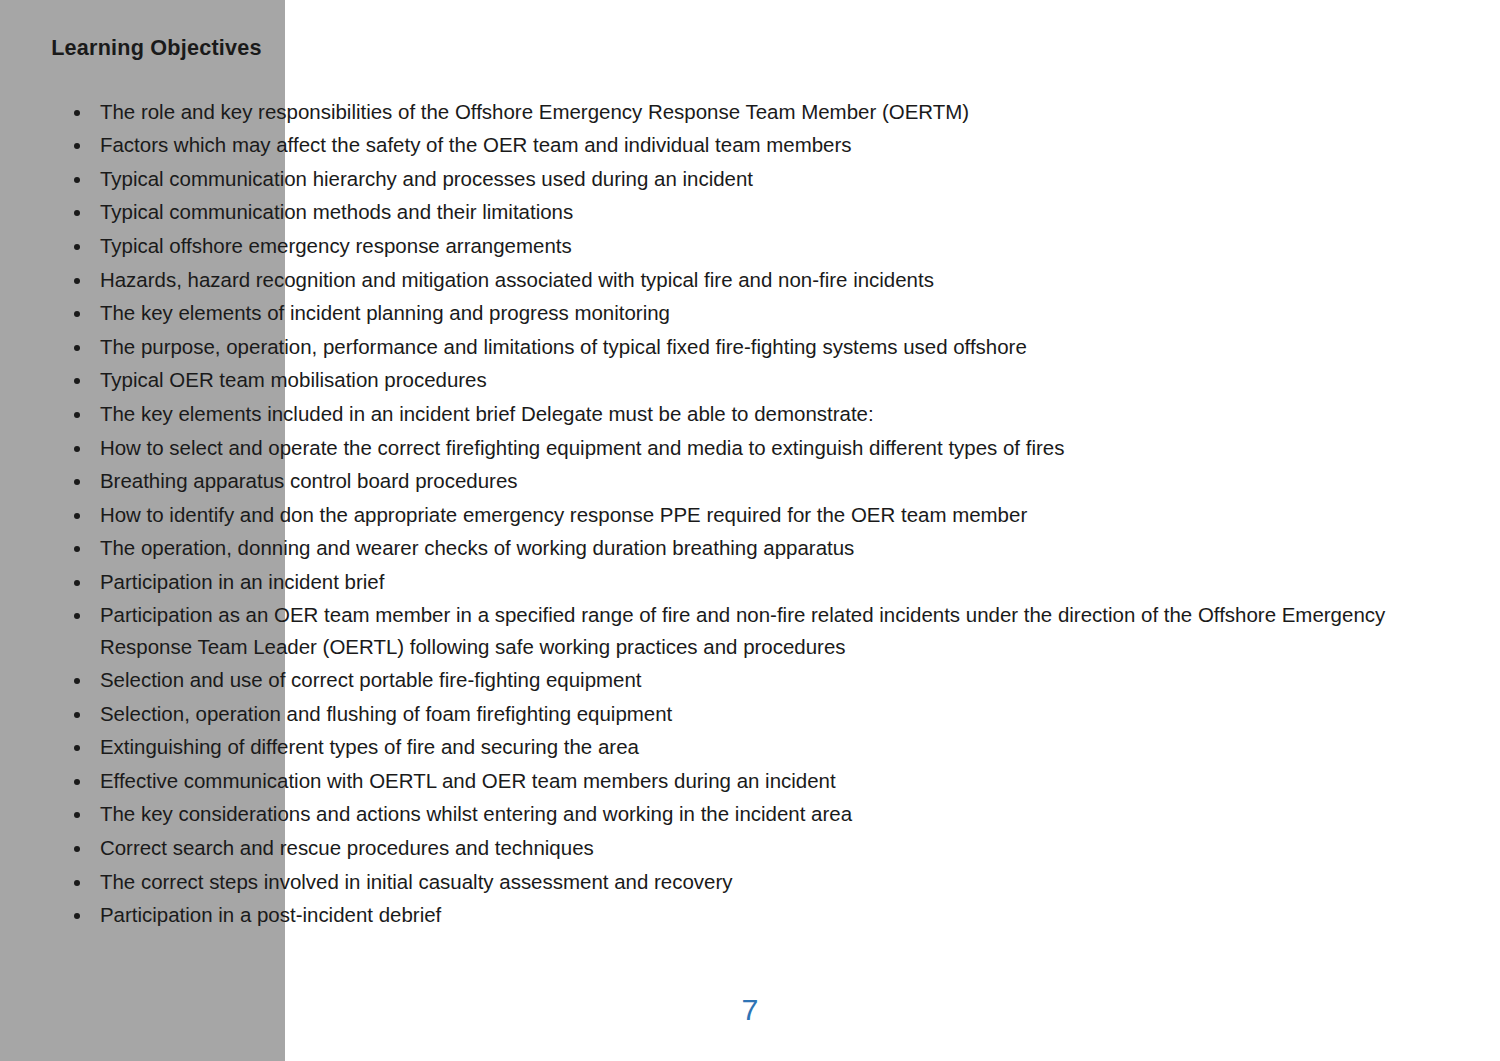Learning Objectives
The role and key responsibilities of the Offshore Emergency Response Team Member (OERTM)
Factors which may affect the safety of the OER team and individual team members
Typical communication hierarchy and processes used during an incident
Typical communication methods and their limitations
Typical offshore emergency response arrangements
Hazards, hazard recognition and mitigation associated with typical fire and non-fire incidents
The key elements of incident planning and progress monitoring
The purpose, operation, performance and limitations of typical fixed fire-fighting systems used offshore
Typical OER team mobilisation procedures
The key elements included in an incident brief Delegate must be able to demonstrate:
How to select and operate the correct firefighting equipment and media to extinguish different types of fires
Breathing apparatus control board procedures
How to identify and don the appropriate emergency response PPE required for the OER team member
The operation, donning and wearer checks of working duration breathing apparatus
Participation in an incident brief
Participation as an OER team member in a specified range of fire and non-fire related incidents under the direction of the Offshore Emergency Response Team Leader (OERTL) following safe working practices and procedures
Selection and use of correct portable fire-fighting equipment
Selection, operation and flushing of foam firefighting equipment
Extinguishing of different types of fire and securing the area
Effective communication with OERTL and OER team members during an incident
The key considerations and actions whilst entering and working in the incident area
Correct search and rescue procedures and techniques
The correct steps involved in initial casualty assessment and recovery
Participation in a post-incident debrief
7